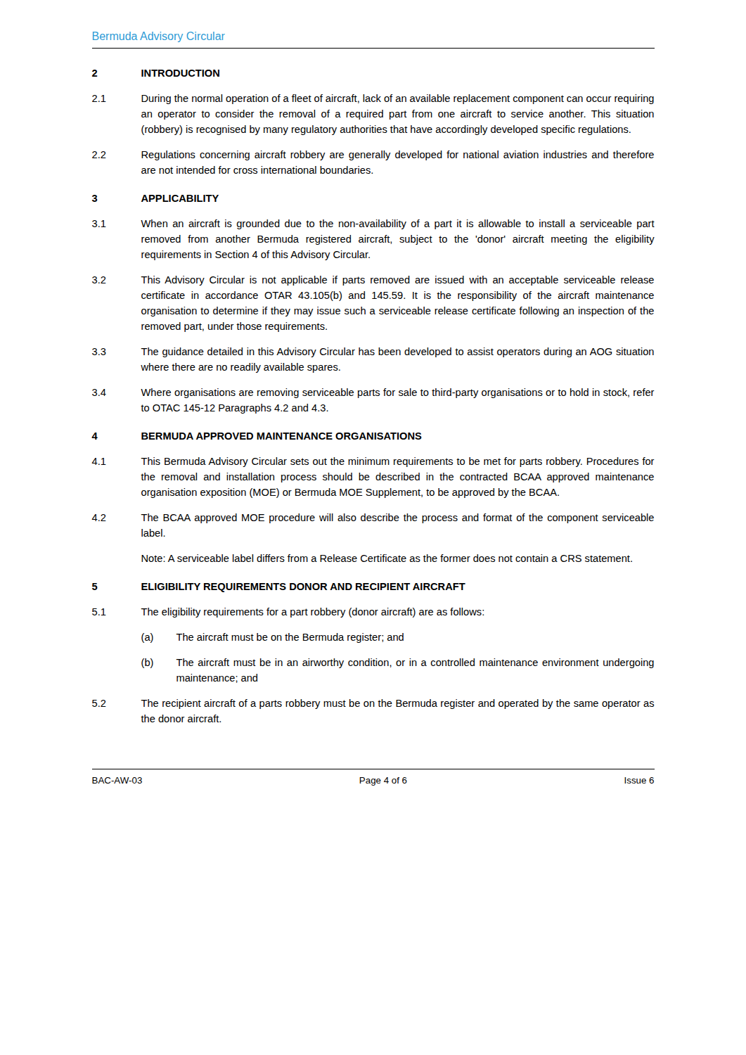Bermuda Advisory Circular
2
INTRODUCTION
2.1
During the normal operation of a fleet of aircraft, lack of an available replacement component can occur requiring an operator to consider the removal of a required part from one aircraft to service another. This situation (robbery) is recognised by many regulatory authorities that have accordingly developed specific regulations.
2.2
Regulations concerning aircraft robbery are generally developed for national aviation industries and therefore are not intended for cross international boundaries.
3
APPLICABILITY
3.1
When an aircraft is grounded due to the non-availability of a part it is allowable to install a serviceable part removed from another Bermuda registered aircraft, subject to the 'donor' aircraft meeting the eligibility requirements in Section 4 of this Advisory Circular.
3.2
This Advisory Circular is not applicable if parts removed are issued with an acceptable serviceable release certificate in accordance OTAR 43.105(b) and 145.59. It is the responsibility of the aircraft maintenance organisation to determine if they may issue such a serviceable release certificate following an inspection of the removed part, under those requirements.
3.3
The guidance detailed in this Advisory Circular has been developed to assist operators during an AOG situation where there are no readily available spares.
3.4
Where organisations are removing serviceable parts for sale to third-party organisations or to hold in stock, refer to OTAC 145-12 Paragraphs 4.2 and 4.3.
4
BERMUDA APPROVED MAINTENANCE ORGANISATIONS
4.1
This Bermuda Advisory Circular sets out the minimum requirements to be met for parts robbery. Procedures for the removal and installation process should be described in the contracted BCAA approved maintenance organisation exposition (MOE) or Bermuda MOE Supplement, to be approved by the BCAA.
4.2
The BCAA approved MOE procedure will also describe the process and format of the component serviceable label.
Note: A serviceable label differs from a Release Certificate as the former does not contain a CRS statement.
5
ELIGIBILITY REQUIREMENTS DONOR AND RECIPIENT AIRCRAFT
5.1
The eligibility requirements for a part robbery (donor aircraft) are as follows:
(a)
The aircraft must be on the Bermuda register; and
(b)
The aircraft must be in an airworthy condition, or in a controlled maintenance environment undergoing maintenance; and
5.2
The recipient aircraft of a parts robbery must be on the Bermuda register and operated by the same operator as the donor aircraft.
BAC-AW-03
Page 4 of 6
Issue 6